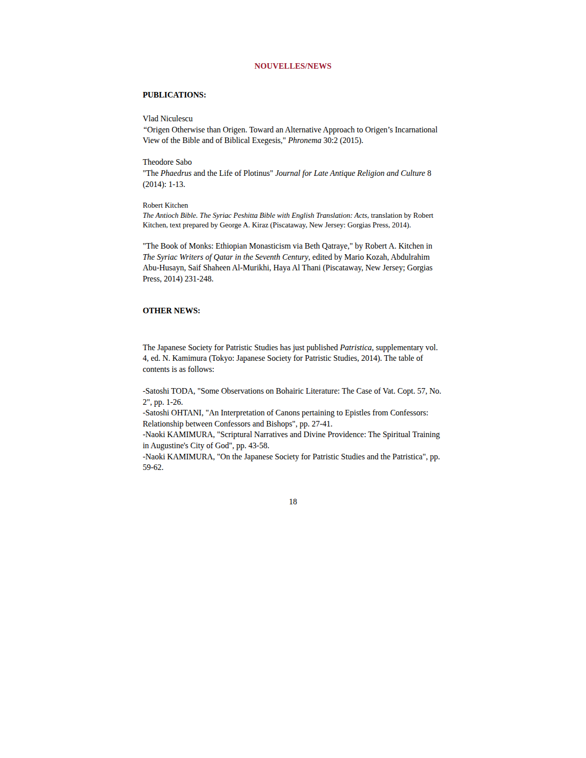NOUVELLES/NEWS
PUBLICATIONS:
Vlad Niculescu “Origen Otherwise than Origen. Toward an Alternative Approach to Origen’s Incarnational View of the Bible and of Biblical Exegesis," Phronema 30:2 (2015).
Theodore Sabo "The Phaedrus and the Life of Plotinus" Journal for Late Antique Religion and Culture 8 (2014): 1-13.
Robert Kitchen The Antioch Bible. The Syriac Peshitta Bible with English Translation: Acts, translation by Robert Kitchen, text prepared by George A. Kiraz (Piscataway, New Jersey: Gorgias Press, 2014).
"The Book of Monks: Ethiopian Monasticism via Beth Qatraye," by Robert A. Kitchen in The Syriac Writers of Qatar in the Seventh Century, edited by Mario Kozah, Abdulrahim Abu-Husayn, Saif Shaheen Al-Murikhi, Haya Al Thani (Piscataway, New Jersey; Gorgias Press, 2014) 231-248.
OTHER NEWS:
The Japanese Society for Patristic Studies has just published Patristica, supplementary vol. 4, ed. N. Kamimura (Tokyo: Japanese Society for Patristic Studies, 2014). The table of contents is as follows:
-Satoshi TODA, "Some Observations on Bohairic Literature: The Case of Vat. Copt. 57, No. 2", pp. 1-26.
-Satoshi OHTANI, "An Interpretation of Canons pertaining to Epistles from Confessors: Relationship between Confessors and Bishops", pp. 27-41.
-Naoki KAMIMURA, "Scriptural Narratives and Divine Providence: The Spiritual Training in Augustine's City of God", pp. 43-58.
-Naoki KAMIMURA, "On the Japanese Society for Patristic Studies and the Patristica", pp. 59-62.
18